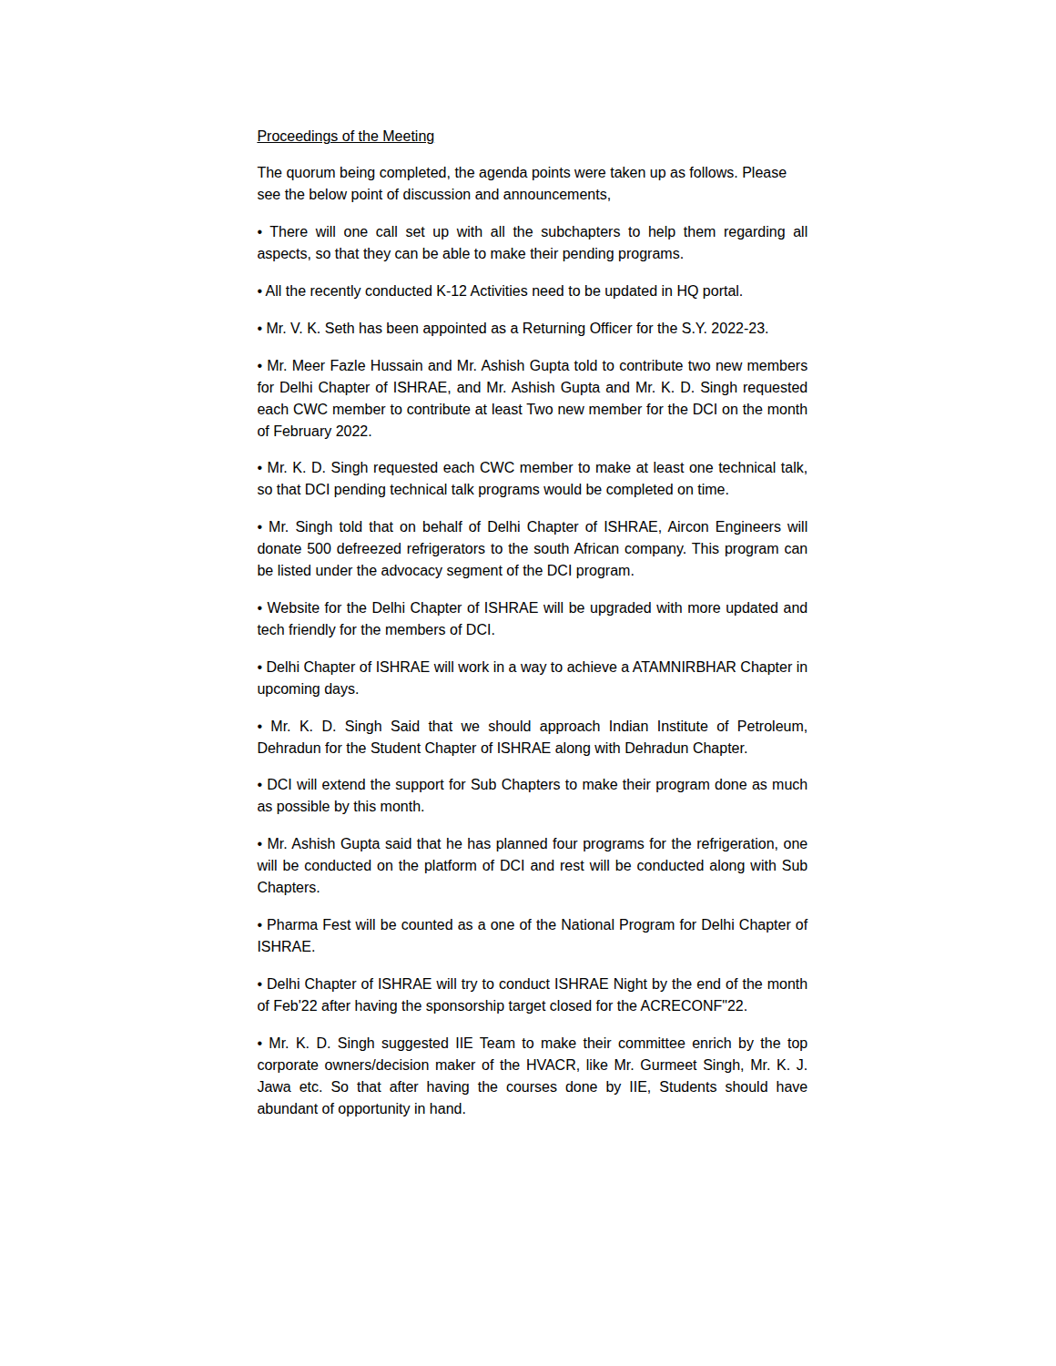Proceedings of the Meeting
The quorum being completed, the agenda points were taken up as follows. Please see the below point of discussion and announcements,
• There will one call set up with all the subchapters to help them regarding all aspects, so that they can be able to make their pending programs.
• All the recently conducted K-12 Activities need to be updated in HQ portal.
• Mr. V. K. Seth has been appointed as a Returning Officer for the S.Y. 2022-23.
• Mr. Meer Fazle Hussain and Mr. Ashish Gupta told to contribute two new members for Delhi Chapter of ISHRAE, and Mr. Ashish Gupta and Mr. K. D. Singh requested each CWC member to contribute at least Two new member for the DCI on the month of February 2022.
• Mr. K. D. Singh requested each CWC member to make at least one technical talk, so that DCI pending technical talk programs would be completed on time.
• Mr. Singh told that on behalf of Delhi Chapter of ISHRAE, Aircon Engineers will donate 500 defreezed refrigerators to the south African company. This program can be listed under the advocacy segment of the DCI program.
• Website for the Delhi Chapter of ISHRAE will be upgraded with more updated and tech friendly for the members of DCI.
• Delhi Chapter of ISHRAE will work in a way to achieve a ATAMNIRBHAR Chapter in upcoming days.
• Mr. K. D. Singh Said that we should approach Indian Institute of Petroleum, Dehradun for the Student Chapter of ISHRAE along with Dehradun Chapter.
• DCI will extend the support for Sub Chapters to make their program done as much as possible by this month.
• Mr. Ashish Gupta said that he has planned four programs for the refrigeration, one will be conducted on the platform of DCI and rest will be conducted along with Sub Chapters.
• Pharma Fest will be counted as a one of the National Program for Delhi Chapter of ISHRAE.
• Delhi Chapter of ISHRAE will try to conduct ISHRAE Night by the end of the month of Feb'22 after having the sponsorship target closed for the ACRECONF"22.
• Mr. K. D. Singh suggested IIE Team to make their committee enrich by the top corporate owners/decision maker of the HVACR, like Mr. Gurmeet Singh, Mr. K. J. Jawa etc. So that after having the courses done by IIE, Students should have abundant of opportunity in hand.